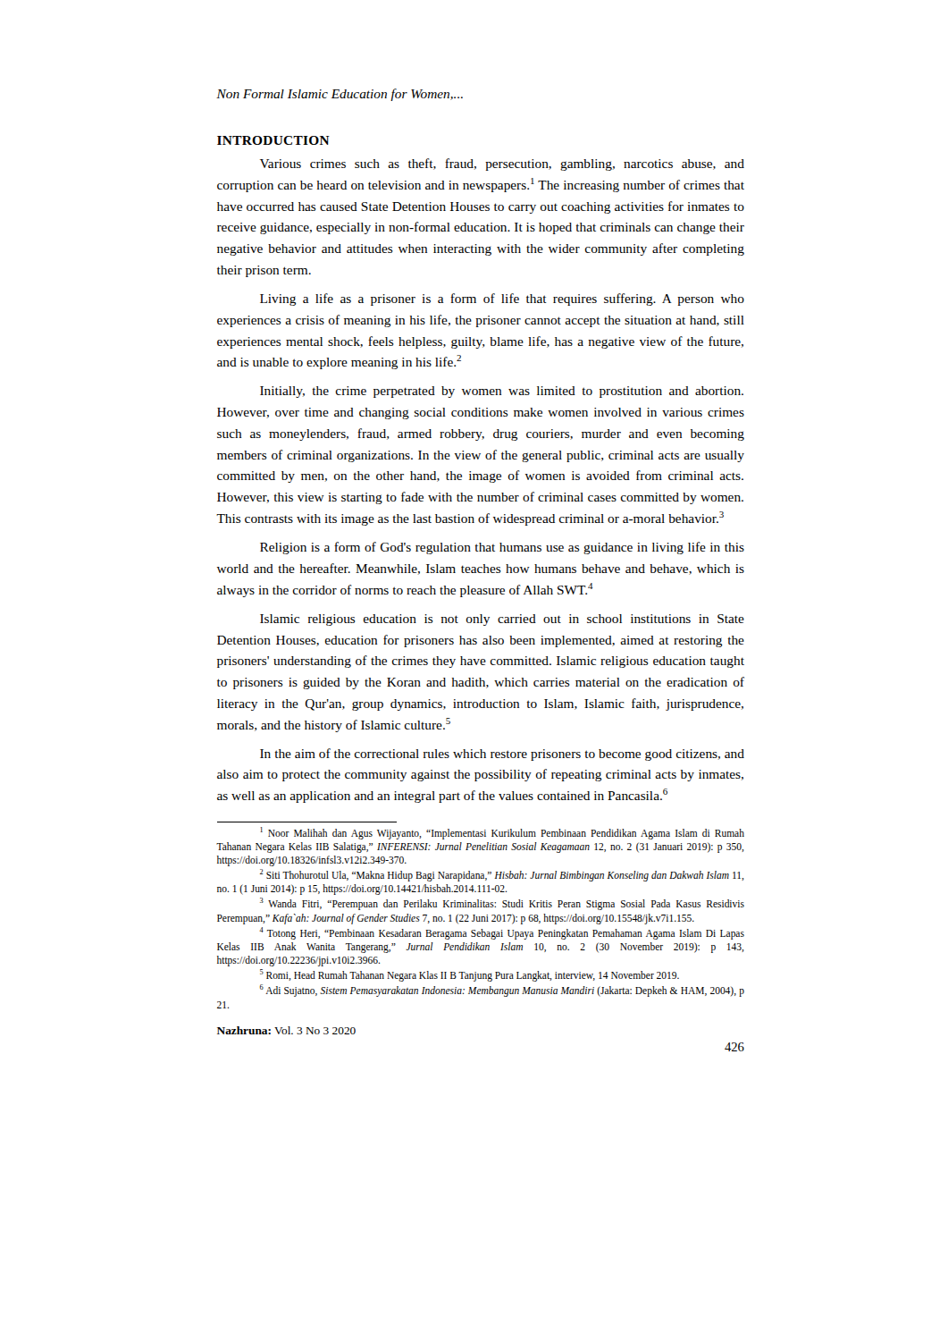Non Formal Islamic Education for Women,...
INTRODUCTION
Various crimes such as theft, fraud, persecution, gambling, narcotics abuse, and corruption can be heard on television and in newspapers.1 The increasing number of crimes that have occurred has caused State Detention Houses to carry out coaching activities for inmates to receive guidance, especially in non-formal education. It is hoped that criminals can change their negative behavior and attitudes when interacting with the wider community after completing their prison term.
Living a life as a prisoner is a form of life that requires suffering. A person who experiences a crisis of meaning in his life, the prisoner cannot accept the situation at hand, still experiences mental shock, feels helpless, guilty, blame life, has a negative view of the future, and is unable to explore meaning in his life.2
Initially, the crime perpetrated by women was limited to prostitution and abortion. However, over time and changing social conditions make women involved in various crimes such as moneylenders, fraud, armed robbery, drug couriers, murder and even becoming members of criminal organizations. In the view of the general public, criminal acts are usually committed by men, on the other hand, the image of women is avoided from criminal acts. However, this view is starting to fade with the number of criminal cases committed by women. This contrasts with its image as the last bastion of widespread criminal or a-moral behavior.3
Religion is a form of God's regulation that humans use as guidance in living life in this world and the hereafter. Meanwhile, Islam teaches how humans behave and behave, which is always in the corridor of norms to reach the pleasure of Allah SWT.4
Islamic religious education is not only carried out in school institutions in State Detention Houses, education for prisoners has also been implemented, aimed at restoring the prisoners' understanding of the crimes they have committed. Islamic religious education taught to prisoners is guided by the Koran and hadith, which carries material on the eradication of literacy in the Qur'an, group dynamics, introduction to Islam, Islamic faith, jurisprudence, morals, and the history of Islamic culture.5
In the aim of the correctional rules which restore prisoners to become good citizens, and also aim to protect the community against the possibility of repeating criminal acts by inmates, as well as an application and an integral part of the values contained in Pancasila.6
1 Noor Malihah dan Agus Wijayanto, “Implementasi Kurikulum Pembinaan Pendidikan Agama Islam di Rumah Tahanan Negara Kelas IIB Salatiga,” INFERENSI: Jurnal Penelitian Sosial Keagamaan 12, no. 2 (31 Januari 2019): p 350, https://doi.org/10.18326/infsl3.v12i2.349-370.
2 Siti Thohurotul Ula, “Makna Hidup Bagi Narapidana,” Hisbah: Jurnal Bimbingan Konseling dan Dakwah Islam 11, no. 1 (1 Juni 2014): p 15, https://doi.org/10.14421/hisbah.2014.111-02.
3 Wanda Fitri, “Perempuan dan Perilaku Kriminalitas: Studi Kritis Peran Stigma Sosial Pada Kasus Residivis Perempuan,” Kafa`ah: Journal of Gender Studies 7, no. 1 (22 Juni 2017): p 68, https://doi.org/10.15548/jk.v7i1.155.
4 Totong Heri, “Pembinaan Kesadaran Beragama Sebagai Upaya Peningkatan Pemahaman Agama Islam Di Lapas Kelas IIB Anak Wanita Tangerang,” Jurnal Pendidikan Islam 10, no. 2 (30 November 2019): p 143, https://doi.org/10.22236/jpi.v10i2.3966.
5 Romi, Head Rumah Tahanan Negara Klas II B Tanjung Pura Langkat, interview, 14 November 2019.
6 Adi Sujatno, Sistem Pemasyarakatan Indonesia: Membangun Manusia Mandiri (Jakarta: Depkeh & HAM, 2004), p 21.
Nazhruna: Vol. 3 No 3 2020
426